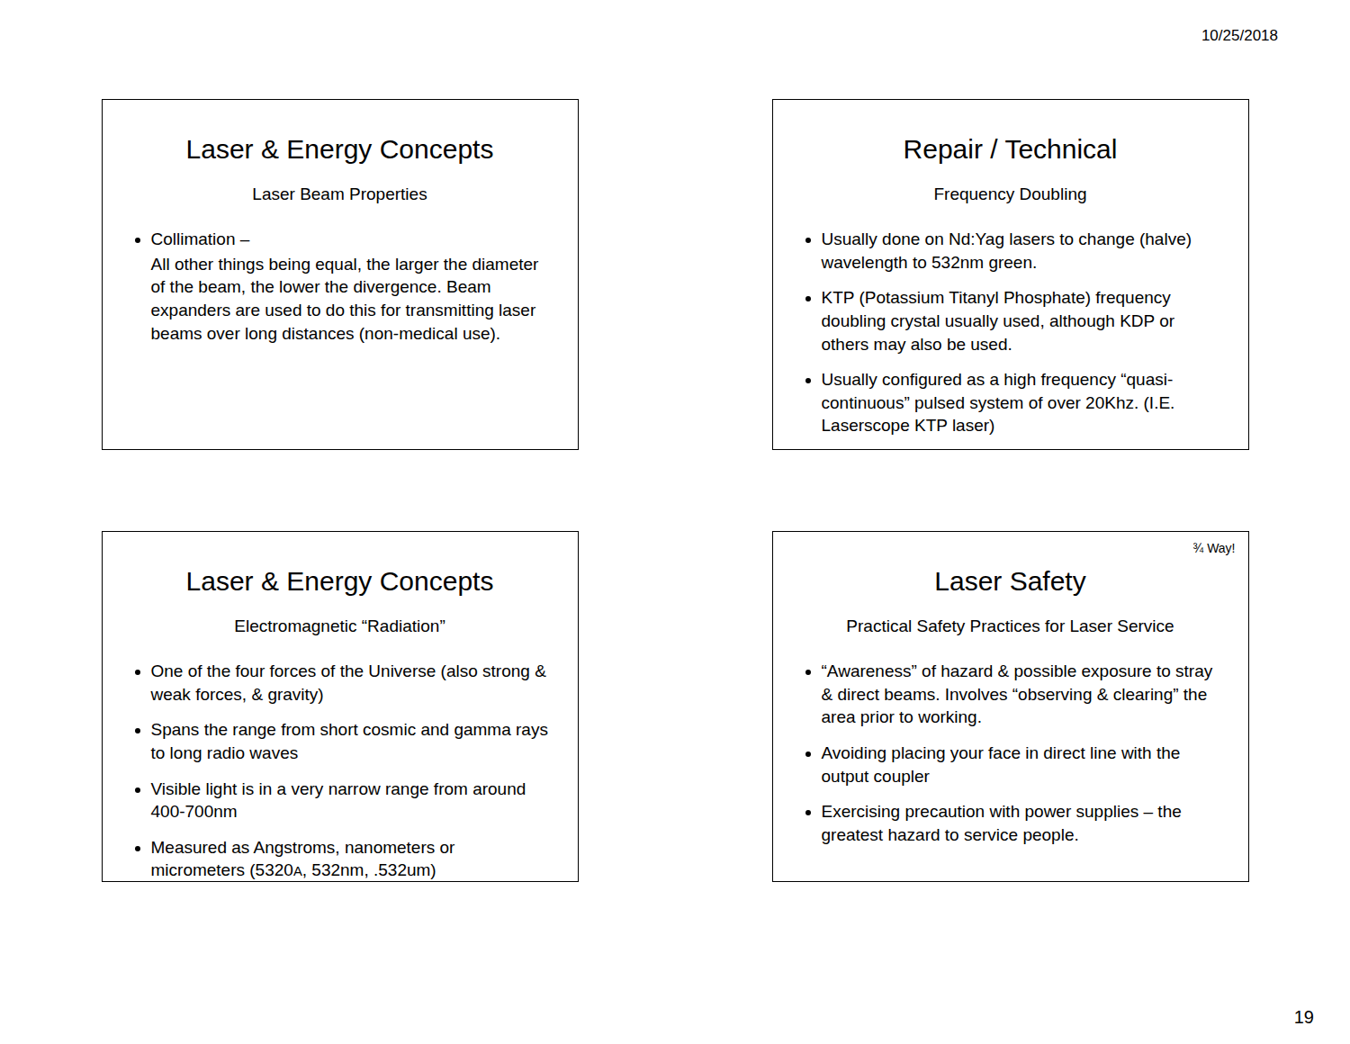10/25/2018
Laser & Energy Concepts
Laser Beam Properties
Collimation – All other things being equal, the larger the diameter of the beam, the lower the divergence. Beam expanders are used to do this for transmitting laser beams over long distances (non-medical use).
Repair / Technical
Frequency Doubling
Usually done on Nd:Yag lasers to change (halve) wavelength to 532nm green.
KTP (Potassium Titanyl Phosphate) frequency doubling crystal usually used, although KDP or others may also be used.
Usually configured as a high frequency “quasi-continuous” pulsed system of over 20Khz. (I.E. Laserscope KTP laser)
Laser & Energy Concepts
Electromagnetic “Radiation”
One of the four forces of the Universe (also strong & weak forces, & gravity)
Spans the range from short cosmic and gamma rays to long radio waves
Visible light is in a very narrow range from around 400-700nm
Measured as Angstroms, nanometers or micrometers (5320A, 532nm, .532um)
¾ Way!
Laser Safety
Practical Safety Practices for Laser Service
“Awareness” of hazard & possible exposure to stray & direct beams. Involves “observing & clearing” the area prior to working.
Avoiding placing your face in direct line with the output coupler
Exercising precaution with power supplies – the greatest hazard to service people.
19